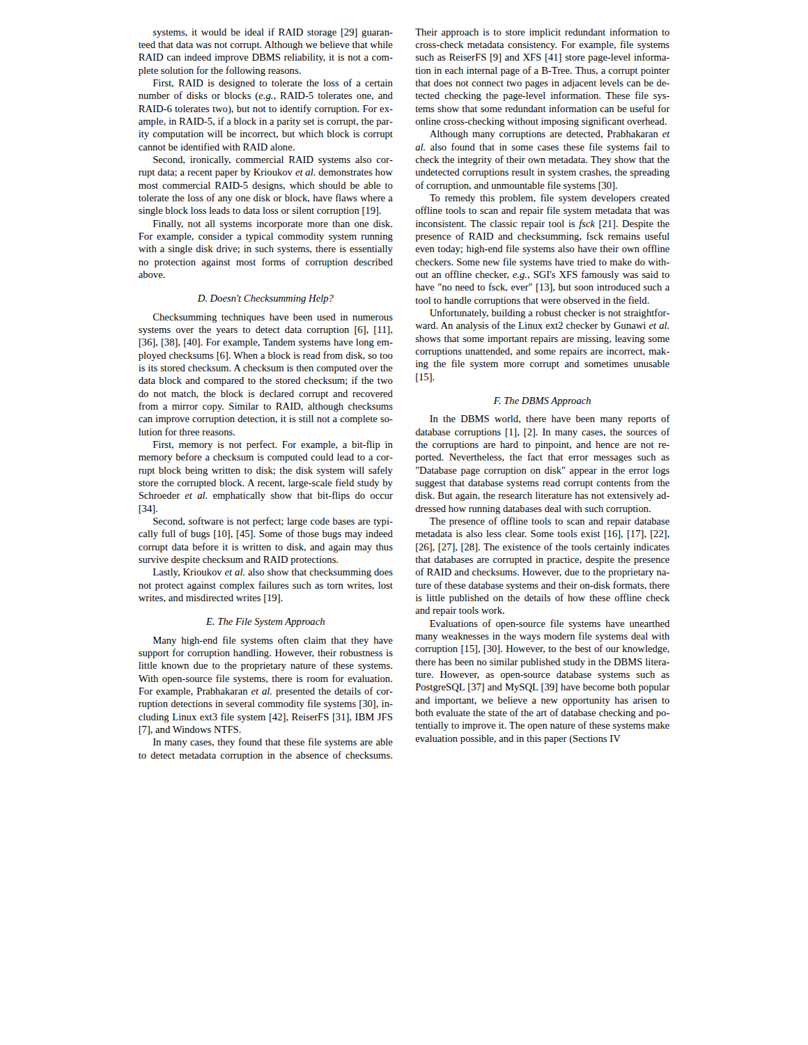systems, it would be ideal if RAID storage [29] guaranteed that data was not corrupt. Although we believe that while RAID can indeed improve DBMS reliability, it is not a complete solution for the following reasons.
First, RAID is designed to tolerate the loss of a certain number of disks or blocks (e.g., RAID-5 tolerates one, and RAID-6 tolerates two), but not to identify corruption. For example, in RAID-5, if a block in a parity set is corrupt, the parity computation will be incorrect, but which block is corrupt cannot be identified with RAID alone.
Second, ironically, commercial RAID systems also corrupt data; a recent paper by Krioukov et al. demonstrates how most commercial RAID-5 designs, which should be able to tolerate the loss of any one disk or block, have flaws where a single block loss leads to data loss or silent corruption [19].
Finally, not all systems incorporate more than one disk. For example, consider a typical commodity system running with a single disk drive; in such systems, there is essentially no protection against most forms of corruption described above.
D. Doesn't Checksumming Help?
Checksumming techniques have been used in numerous systems over the years to detect data corruption [6], [11], [36], [38], [40]. For example, Tandem systems have long employed checksums [6]. When a block is read from disk, so too is its stored checksum. A checksum is then computed over the data block and compared to the stored checksum; if the two do not match, the block is declared corrupt and recovered from a mirror copy. Similar to RAID, although checksums can improve corruption detection, it is still not a complete solution for three reasons.
First, memory is not perfect. For example, a bit-flip in memory before a checksum is computed could lead to a corrupt block being written to disk; the disk system will safely store the corrupted block. A recent, large-scale field study by Schroeder et al. emphatically show that bit-flips do occur [34].
Second, software is not perfect; large code bases are typically full of bugs [10], [45]. Some of those bugs may indeed corrupt data before it is written to disk, and again may thus survive despite checksum and RAID protections.
Lastly, Krioukov et al. also show that checksumming does not protect against complex failures such as torn writes, lost writes, and misdirected writes [19].
E. The File System Approach
Many high-end file systems often claim that they have support for corruption handling. However, their robustness is little known due to the proprietary nature of these systems. With open-source file systems, there is room for evaluation. For example, Prabhakaran et al. presented the details of corruption detections in several commodity file systems [30], including Linux ext3 file system [42], ReiserFS [31], IBM JFS [7], and Windows NTFS.
In many cases, they found that these file systems are able to detect metadata corruption in the absence of checksums. Their approach is to store implicit redundant information to cross-check metadata consistency. For example, file systems such as ReiserFS [9] and XFS [41] store page-level information in each internal page of a B-Tree. Thus, a corrupt pointer that does not connect two pages in adjacent levels can be detected checking the page-level information. These file systems show that some redundant information can be useful for online cross-checking without imposing significant overhead.
Although many corruptions are detected, Prabhakaran et al. also found that in some cases these file systems fail to check the integrity of their own metadata. They show that the undetected corruptions result in system crashes, the spreading of corruption, and unmountable file systems [30].
To remedy this problem, file system developers created offline tools to scan and repair file system metadata that was inconsistent. The classic repair tool is fsck [21]. Despite the presence of RAID and checksumming, fsck remains useful even today; high-end file systems also have their own offline checkers. Some new file systems have tried to make do without an offline checker, e.g., SGI's XFS famously was said to have "no need to fsck, ever" [13], but soon introduced such a tool to handle corruptions that were observed in the field.
Unfortunately, building a robust checker is not straightforward. An analysis of the Linux ext2 checker by Gunawi et al. shows that some important repairs are missing, leaving some corruptions unattended, and some repairs are incorrect, making the file system more corrupt and sometimes unusable [15].
F. The DBMS Approach
In the DBMS world, there have been many reports of database corruptions [1], [2]. In many cases, the sources of the corruptions are hard to pinpoint, and hence are not reported. Nevertheless, the fact that error messages such as "Database page corruption on disk" appear in the error logs suggest that database systems read corrupt contents from the disk. But again, the research literature has not extensively addressed how running databases deal with such corruption.
The presence of offline tools to scan and repair database metadata is also less clear. Some tools exist [16], [17], [22], [26], [27], [28]. The existence of the tools certainly indicates that databases are corrupted in practice, despite the presence of RAID and checksums. However, due to the proprietary nature of these database systems and their on-disk formats, there is little published on the details of how these offline check and repair tools work.
Evaluations of open-source file systems have unearthed many weaknesses in the ways modern file systems deal with corruption [15], [30]. However, to the best of our knowledge, there has been no similar published study in the DBMS literature. However, as open-source database systems such as PostgreSQL [37] and MySQL [39] have become both popular and important, we believe a new opportunity has arisen to both evaluate the state of the art of database checking and potentially to improve it. The open nature of these systems make evaluation possible, and in this paper (Sections IV